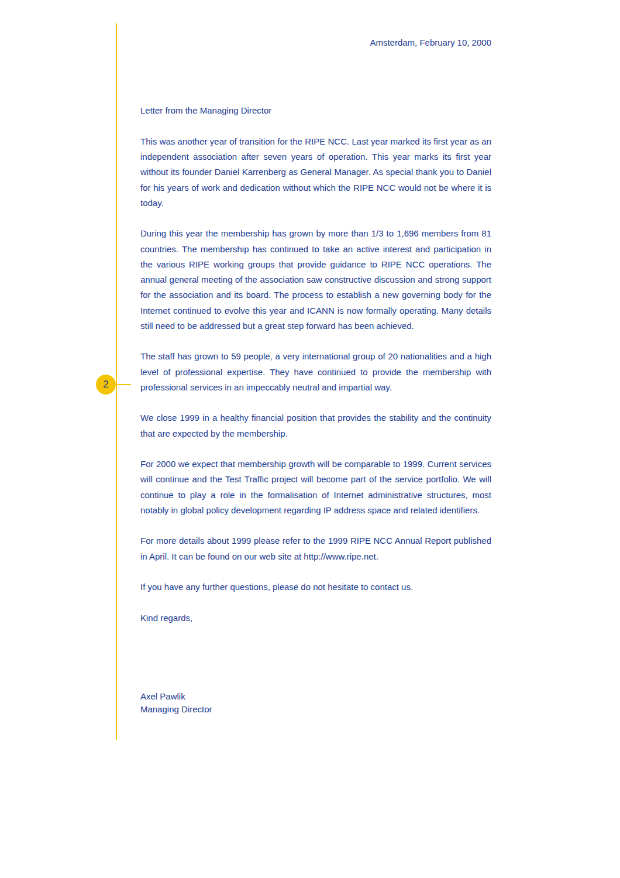2
Amsterdam, February 10, 2000
Letter from the Managing Director
This was another year of transition for the RIPE NCC. Last year marked its first year as an independent association after seven years of operation. This year marks its first year without its founder Daniel Karrenberg as General Manager. As special thank you to Daniel for his years of work and dedication without which the RIPE NCC would not be where it is today.
During this year the membership has grown by more than 1/3 to 1,696 members from 81 countries. The membership has continued to take an active interest and participation in the various RIPE working groups that provide guidance to RIPE NCC operations. The annual general meeting of the association saw constructive discussion and strong support for the association and its board. The process to establish a new governing body for the Internet continued to evolve this year and ICANN is now formally operating. Many details still need to be addressed but a great step forward has been achieved.
The staff has grown to 59 people, a very international group of 20 nationalities and a high level of professional expertise. They have continued to provide the membership with professional services in an impeccably neutral and impartial way.
We close 1999 in a healthy financial position that provides the stability and the continuity that are expected by the membership.
For 2000 we expect that membership growth will be comparable to 1999. Current services will continue and the Test Traffic project will become part of the service portfolio. We will continue to play a role in the formalisation of Internet administrative structures, most notably in global policy development regarding IP address space and related identifiers.
For more details about 1999 please refer to the 1999 RIPE NCC Annual Report published in April. It can be found on our web site at http://www.ripe.net.
If you have any further questions, please do not hesitate to contact us.
Kind regards,
Axel Pawlik
Managing Director